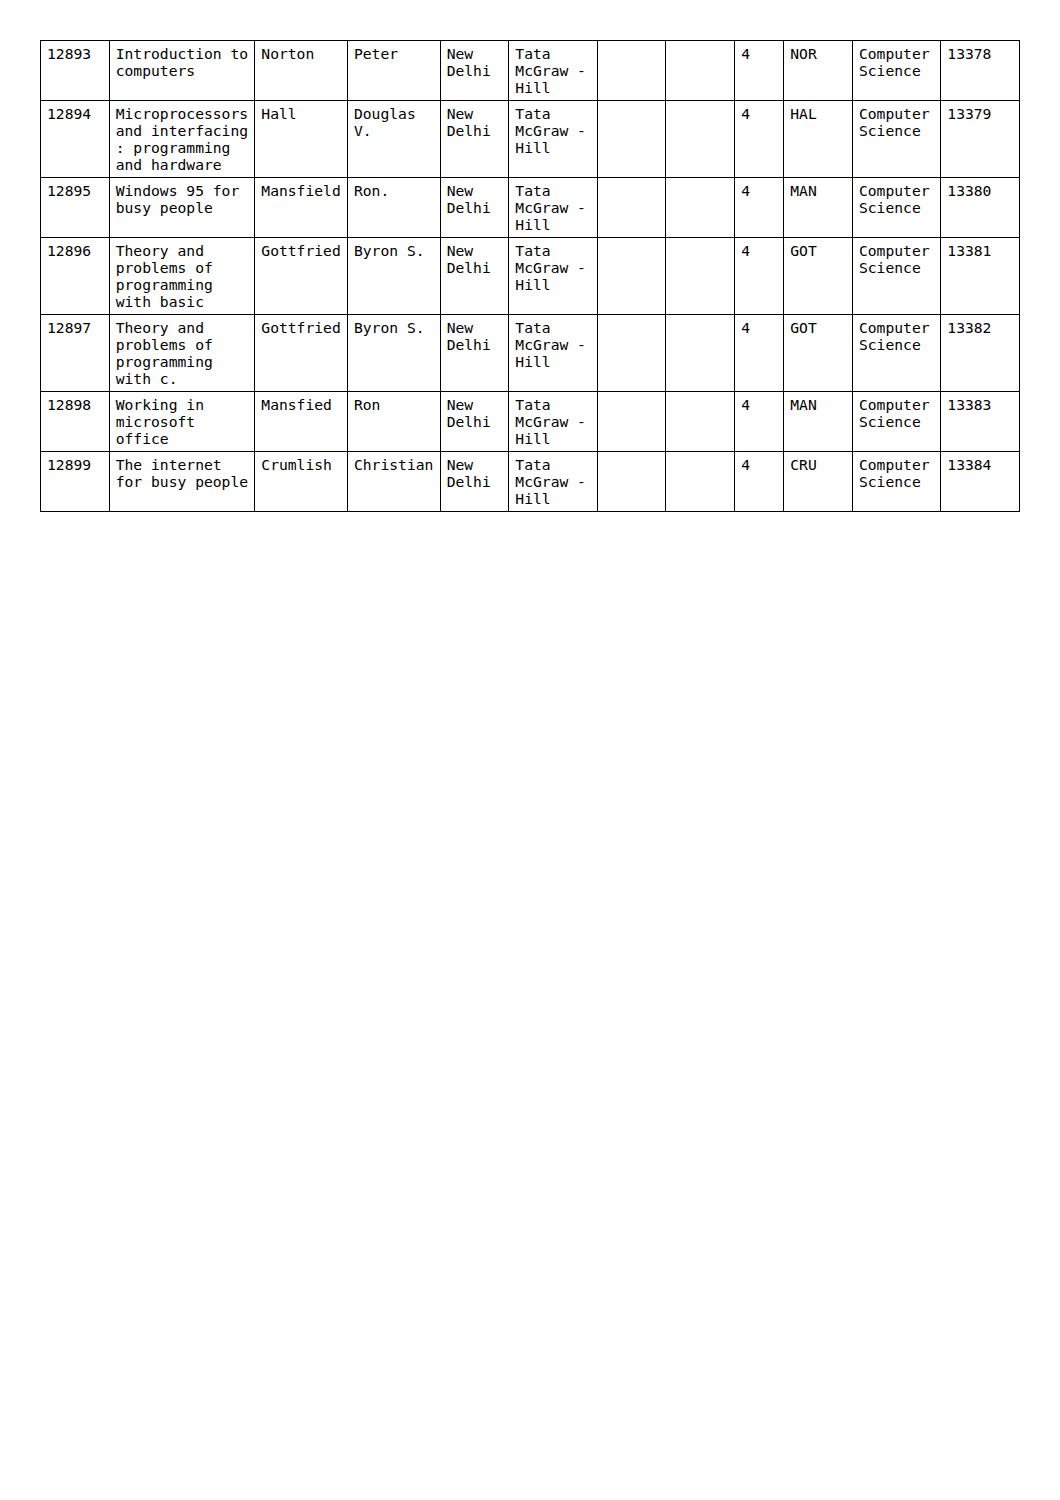| 12893 | Introduction to computers | Norton | Peter | New Delhi | Tata McGraw - Hill | | | 4 | NOR | Computer Science | 13378 |
| 12894 | Microprocessors and interfacing : programming and hardware | Hall | Douglas V. | New Delhi | Tata McGraw - Hill | | | 4 | HAL | Computer Science | 13379 |
| 12895 | Windows 95 for busy people | Mansfield | Ron. | New Delhi | Tata McGraw - Hill | | | 4 | MAN | Computer Science | 13380 |
| 12896 | Theory and problems of programming with basic | Gottfried | Byron S. | New Delhi | Tata McGraw - Hill | | | 4 | GOT | Computer Science | 13381 |
| 12897 | Theory and problems of programming with c. | Gottfried | Byron S. | New Delhi | Tata McGraw - Hill | | | 4 | GOT | Computer Science | 13382 |
| 12898 | Working in microsoft office | Mansfied | Ron | New Delhi | Tata McGraw - Hill | | | 4 | MAN | Computer Science | 13383 |
| 12899 | The internet for busy people | Crumlish | Christian | New Delhi | Tata McGraw - Hill | | | 4 | CRU | Computer Science | 13384 |